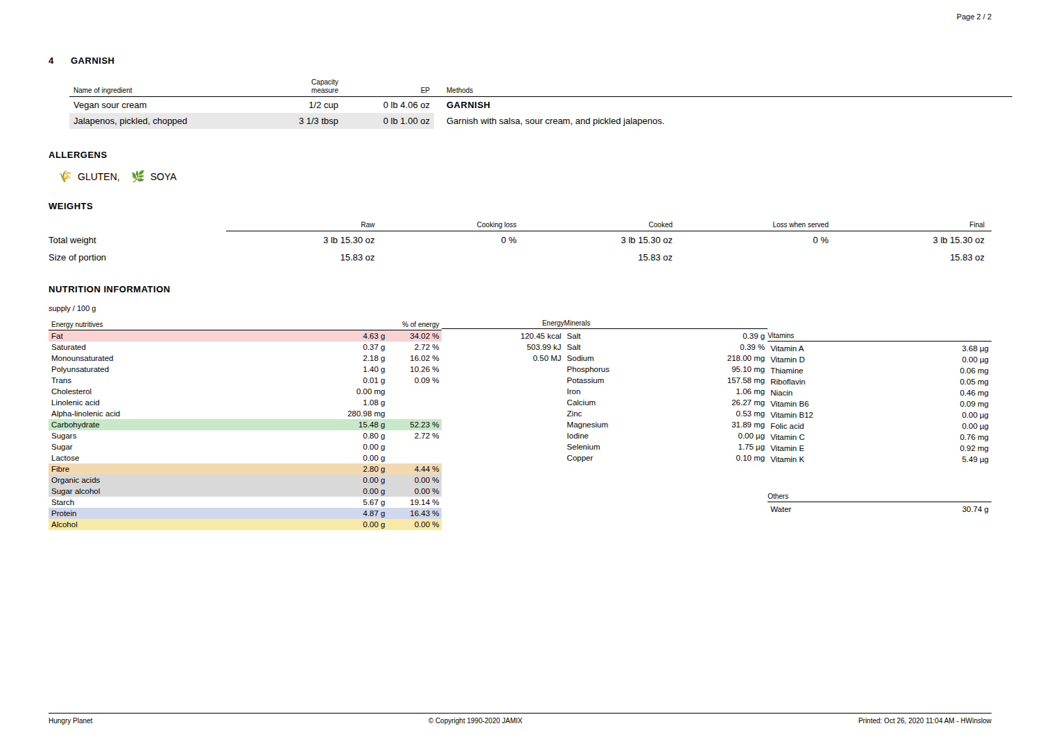Page 2 / 2
4 GARNISH
| Name of ingredient | Capacity measure | EP | Methods |
| --- | --- | --- | --- |
| Vegan sour cream | 1/2 cup | 0 lb 4.06 oz | GARNISH Garnish with salsa, sour cream, and pickled jalapenos. |
| Jalapenos, pickled, chopped | 3 1/3 tbsp | 0 lb 1.00 oz |
ALLERGENS
🌾GLUTEN, 🌿SOYA
WEIGHTS
| | Raw | Cooking loss | Cooked | Loss when served | Final |
| --- | --- | --- | --- | --- | --- |
| Total weight | 3 lb 15.30 oz | 0 % | 3 lb 15.30 oz | 0 % | 3 lb 15.30 oz |
| Size of portion | 15.83 oz | | 15.83 oz | | 15.83 oz |
NUTRITION INFORMATION
supply / 100 g
| Energy nutritives | | % of energy |
| Fat | 4.63 g | 34.02 % |
| Saturated | 0.37 g | 2.72 % |
| Monounsaturated | 2.18 g | 16.02 % |
| Polyunsaturated | 1.40 g | 10.26 % |
| Trans | 0.01 g | 0.09 % |
| Cholesterol | 0.00 mg | |
| Linolenic acid | 1.08 g | |
| Alpha-linolenic acid | 280.98 mg | |
| Carbohydrate | 15.48 g | 52.23 % |
| Sugars | 0.80 g | 2.72 % |
| Sugar | 0.00 g | |
| Lactose | 0.00 g | |
| Fibre | 2.80 g | 4.44 % |
| Organic acids | 0.00 g | 0.00 % |
| Sugar alcohol | 0.00 g | 0.00 % |
| Starch | 5.67 g | 19.14 % |
| Protein | 4.87 g | 16.43 % |
| Alcohol | 0.00 g | 0.00 % |
Energy
120.45 kcal
503.99 kJ
0.50 MJ
Minerals
| Salt | 0.39 g |
| Salt | 0.39 % |
| Sodium | 218.00 mg |
| Phosphorus | 95.10 mg |
| Potassium | 157.58 mg |
| Iron | 1.06 mg |
| Calcium | 26.27 mg |
| Zinc | 0.53 mg |
| Magnesium | 31.89 mg |
| Iodine | 0.00 µg |
| Selenium | 1.75 µg |
| Copper | 0.10 mg |
Vitamins
| Vitamin A | 3.68 µg |
| Vitamin D | 0.00 µg |
| Thiamine | 0.06 mg |
| Riboflavin | 0.05 mg |
| Niacin | 0.46 mg |
| Vitamin B6 | 0.09 mg |
| Vitamin B12 | 0.00 µg |
| Folic acid | 0.00 µg |
| Vitamin C | 0.76 mg |
| Vitamin E | 0.92 mg |
| Vitamin K | 5.49 µg |
Others
| Water | 30.74 g |
Hungry Planet
© Copyright 1990-2020 JAMIX
Printed: Oct 26, 2020 11:04 AM - HWinslow